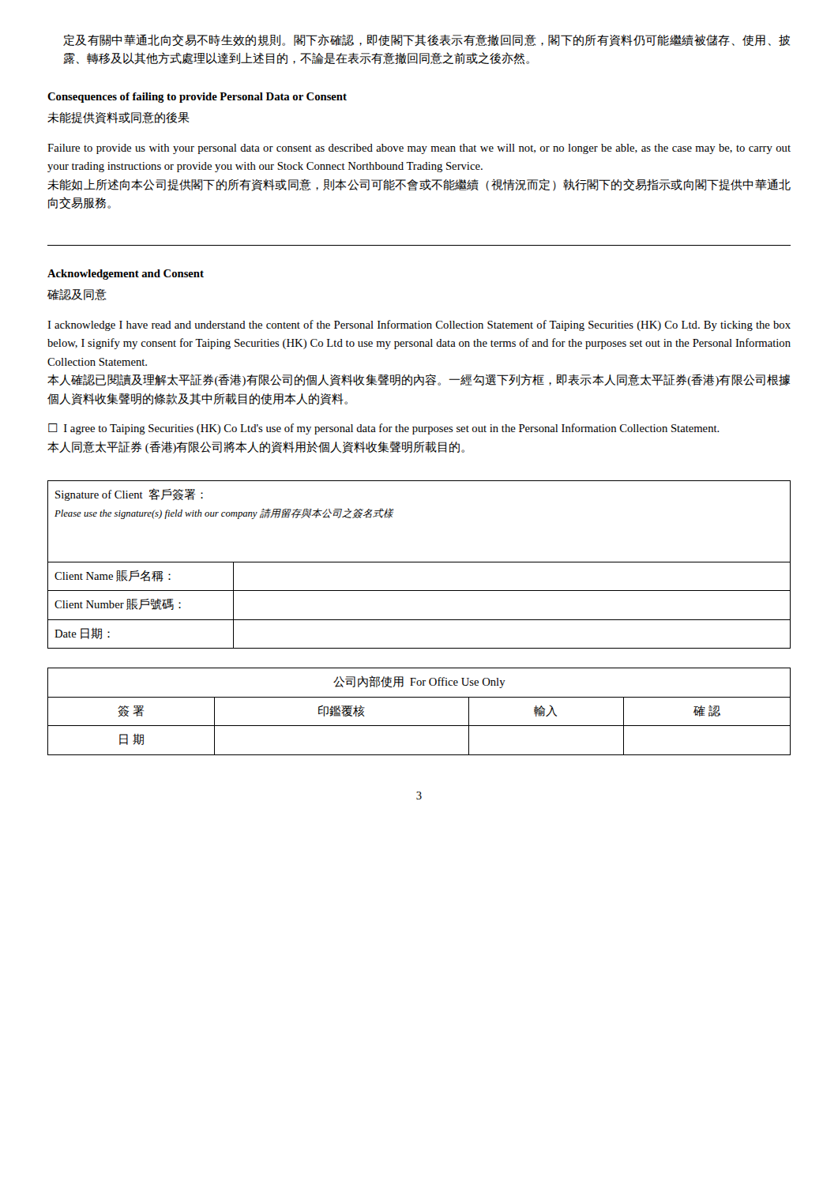定及有關中華通北向交易不時生效的規則。閣下亦確認，即使閣下其後表示有意撤回同意，閣下的所有資料仍可能繼續被儲存、使用、披露、轉移及以其他方式處理以達到上述目的，不論是在表示有意撤回同意之前或之後亦然。
Consequences of failing to provide Personal Data or Consent
未能提供資料或同意的後果
Failure to provide us with your personal data or consent as described above may mean that we will not, or no longer be able, as the case may be, to carry out your trading instructions or provide you with our Stock Connect Northbound Trading Service.
未能如上所述向本公司提供閣下的所有資料或同意，則本公司可能不會或不能繼續（視情況而定）執行閣下的交易指示或向閣下提供中華通北向交易服務。
Acknowledgement and Consent
確認及同意
I acknowledge I have read and understand the content of the Personal Information Collection Statement of Taiping Securities (HK) Co Ltd. By ticking the box below, I signify my consent for Taiping Securities (HK) Co Ltd to use my personal data on the terms of and for the purposes set out in the Personal Information Collection Statement.
本人確認已閱讀及理解太平証券(香港)有限公司的個人資料收集聲明的內容。一經勾選下列方框，即表示本人同意太平証券(香港)有限公司根據個人資料收集聲明的條款及其中所載目的使用本人的資料。
☐ I agree to Taiping Securities (HK) Co Ltd's use of my personal data for the purposes set out in the Personal Information Collection Statement.
本人同意太平証券 (香港)有限公司將本人的資料用於個人資料收集聲明所載目的。
| Signature of Client 客戶簽署： Please use the signature(s) field with our company 請用留存與本公司之簽名式樣 |
| Client Name 賬戶名稱： | |
| Client Number 賬戶號碼： | |
| Date 日期： | |
| 公司內部使用 For Office Use Only |
| 簽 署 | 印鑑覆核 | 輸入 | 確 認 |
| 日 期 | | | |
3